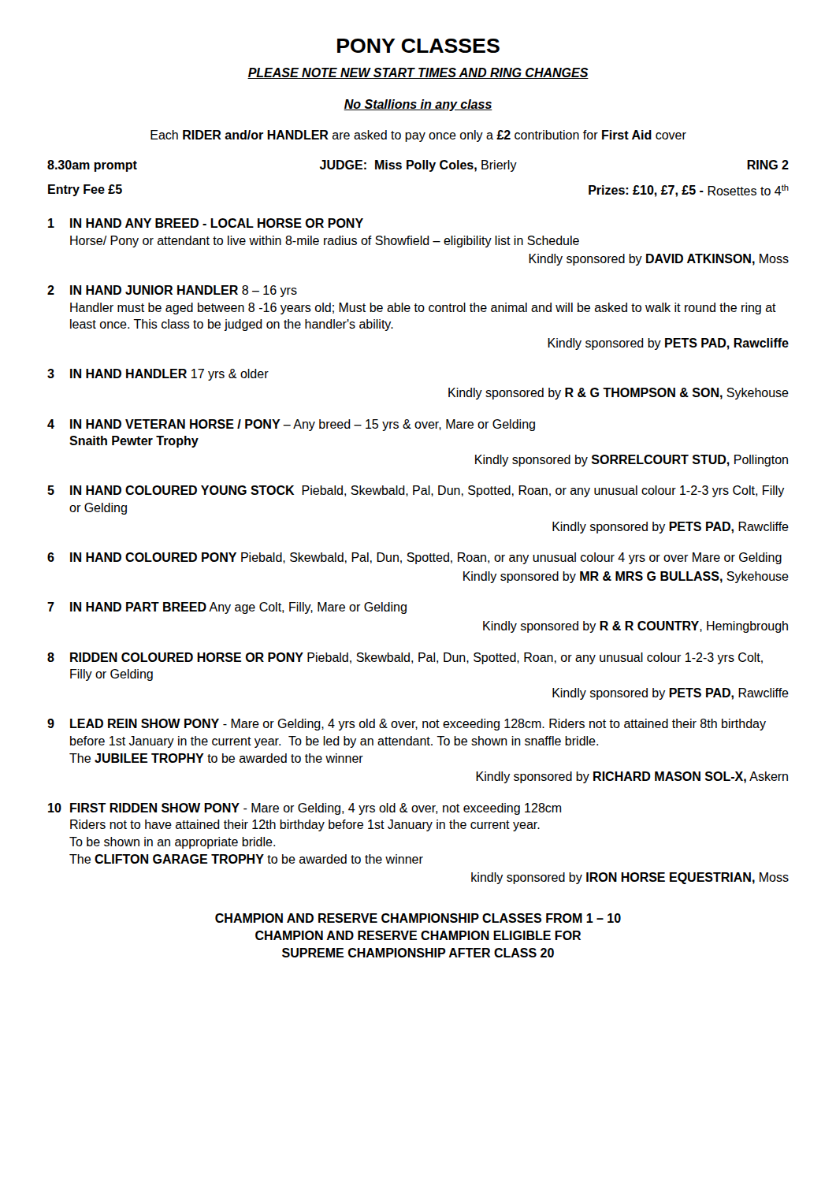PONY CLASSES
PLEASE NOTE NEW START TIMES AND RING CHANGES
No Stallions in any class
Each RIDER and/or HANDLER are asked to pay once only a £2 contribution for First Aid cover
8.30am prompt
JUDGE: Miss Polly Coles, Brierly
RING 2
Entry Fee £5
Prizes: £10, £7, £5 - Rosettes to 4th
1
IN HAND ANY BREED - LOCAL HORSE OR PONY
Horse/ Pony or attendant to live within 8-mile radius of Showfield – eligibility list in Schedule
Kindly sponsored by DAVID ATKINSON, Moss
2
IN HAND JUNIOR HANDLER 8 – 16 yrs
Handler must be aged between 8 -16 years old; Must be able to control the animal and will be asked to walk it round the ring at least once. This class to be judged on the handler's ability.
Kindly sponsored by PETS PAD, Rawcliffe
3
IN HAND HANDLER 17 yrs & older
Kindly sponsored by R & G THOMPSON & SON, Sykehouse
4
IN HAND VETERAN HORSE / PONY – Any breed – 15 yrs & over, Mare or Gelding
Snaith Pewter Trophy
Kindly sponsored by SORRELCOURT STUD, Pollington
5
IN HAND COLOURED YOUNG STOCK Piebald, Skewbald, Pal, Dun, Spotted, Roan, or any unusual colour 1-2-3 yrs Colt, Filly or Gelding
Kindly sponsored by PETS PAD, Rawcliffe
6
IN HAND COLOURED PONY Piebald, Skewbald, Pal, Dun, Spotted, Roan, or any unusual colour 4 yrs or over Mare or Gelding
Kindly sponsored by MR & MRS G BULLASS, Sykehouse
7
IN HAND PART BREED Any age Colt, Filly, Mare or Gelding
Kindly sponsored by R & R COUNTRY, Hemingbrough
8
RIDDEN COLOURED HORSE OR PONY Piebald, Skewbald, Pal, Dun, Spotted, Roan, or any unusual colour 1-2-3 yrs Colt, Filly or Gelding
Kindly sponsored by PETS PAD, Rawcliffe
9
LEAD REIN SHOW PONY - Mare or Gelding, 4 yrs old & over, not exceeding 128cm. Riders not to attained their 8th birthday before 1st January in the current year. To be led by an attendant. To be shown in snaffle bridle.
The JUBILEE TROPHY to be awarded to the winner
Kindly sponsored by RICHARD MASON SOL-X, Askern
10
FIRST RIDDEN SHOW PONY - Mare or Gelding, 4 yrs old & over, not exceeding 128cm
Riders not to have attained their 12th birthday before 1st January in the current year.
To be shown in an appropriate bridle.
The CLIFTON GARAGE TROPHY to be awarded to the winner
kindly sponsored by IRON HORSE EQUESTRIAN, Moss
CHAMPION AND RESERVE CHAMPIONSHIP CLASSES FROM 1 – 10
CHAMPION AND RESERVE CHAMPION ELIGIBLE FOR
SUPREME CHAMPIONSHIP AFTER CLASS 20